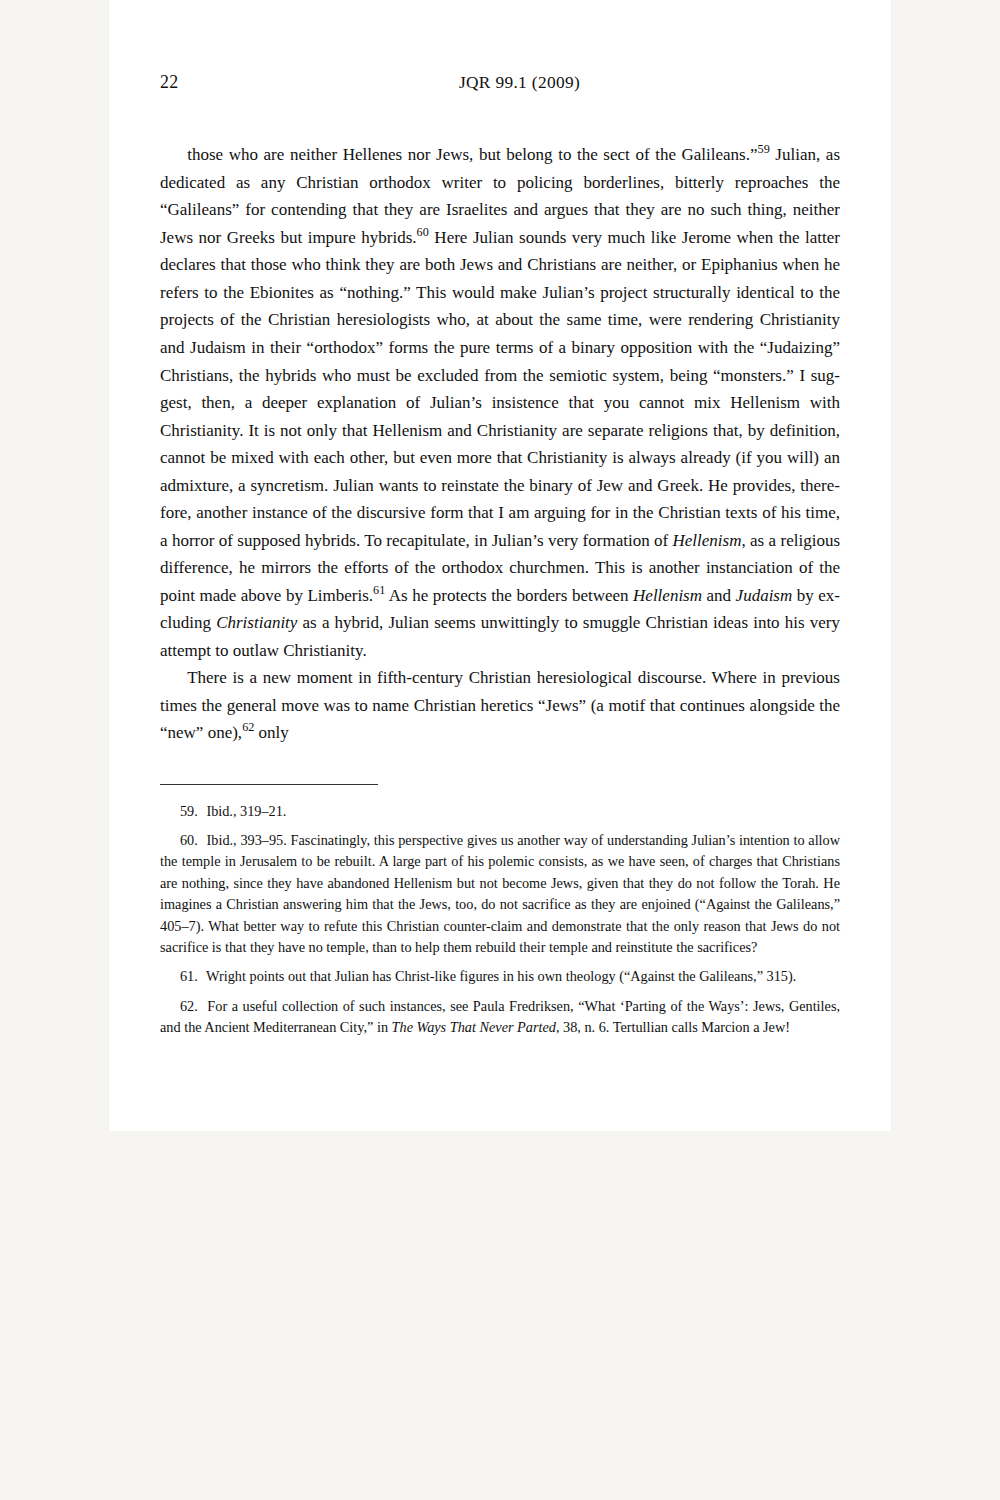22 JQR 99.1 (2009)
those who are neither Hellenes nor Jews, but belong to the sect of the Galileans.”59 Julian, as dedicated as any Christian orthodox writer to policing borderlines, bitterly reproaches the “Galileans” for contending that they are Israelites and argues that they are no such thing, neither Jews nor Greeks but impure hybrids.60 Here Julian sounds very much like Jerome when the latter declares that those who think they are both Jews and Christians are neither, or Epiphanius when he refers to the Ebionites as “nothing.” This would make Julian’s project structurally identical to the projects of the Christian heresiologists who, at about the same time, were rendering Christianity and Judaism in their “orthodox” forms the pure terms of a binary opposition with the “Judaizing” Christians, the hybrids who must be excluded from the semiotic system, being “monsters.” I suggest, then, a deeper explanation of Julian’s insistence that you cannot mix Hellenism with Christianity. It is not only that Hellenism and Christianity are separate religions that, by definition, cannot be mixed with each other, but even more that Christianity is always already (if you will) an admixture, a syncretism. Julian wants to reinstate the binary of Jew and Greek. He provides, therefore, another instance of the discursive form that I am arguing for in the Christian texts of his time, a horror of supposed hybrids. To recapitulate, in Julian’s very formation of Hellenism, as a religious difference, he mirrors the efforts of the orthodox churchmen. This is another instanciation of the point made above by Limberis.61 As he protects the borders between Hellenism and Judaism by excluding Christianity as a hybrid, Julian seems unwittingly to smuggle Christian ideas into his very attempt to outlaw Christianity.
There is a new moment in fifth-century Christian heresiological discourse. Where in previous times the general move was to name Christian heretics “Jews” (a motif that continues alongside the “new” one),62 only
59. Ibid., 319–21.
60. Ibid., 393–95. Fascinatingly, this perspective gives us another way of understanding Julian’s intention to allow the temple in Jerusalem to be rebuilt. A large part of his polemic consists, as we have seen, of charges that Christians are nothing, since they have abandoned Hellenism but not become Jews, given that they do not follow the Torah. He imagines a Christian answering him that the Jews, too, do not sacrifice as they are enjoined (“Against the Galileans,” 405–7). What better way to refute this Christian counter-claim and demonstrate that the only reason that Jews do not sacrifice is that they have no temple, than to help them rebuild their temple and reinstitute the sacrifices?
61. Wright points out that Julian has Christ-like figures in his own theology (“Against the Galileans,” 315).
62. For a useful collection of such instances, see Paula Fredriksen, “What ‘Parting of the Ways’: Jews, Gentiles, and the Ancient Mediterranean City,” in The Ways That Never Parted, 38, n. 6. Tertullian calls Marcion a Jew!